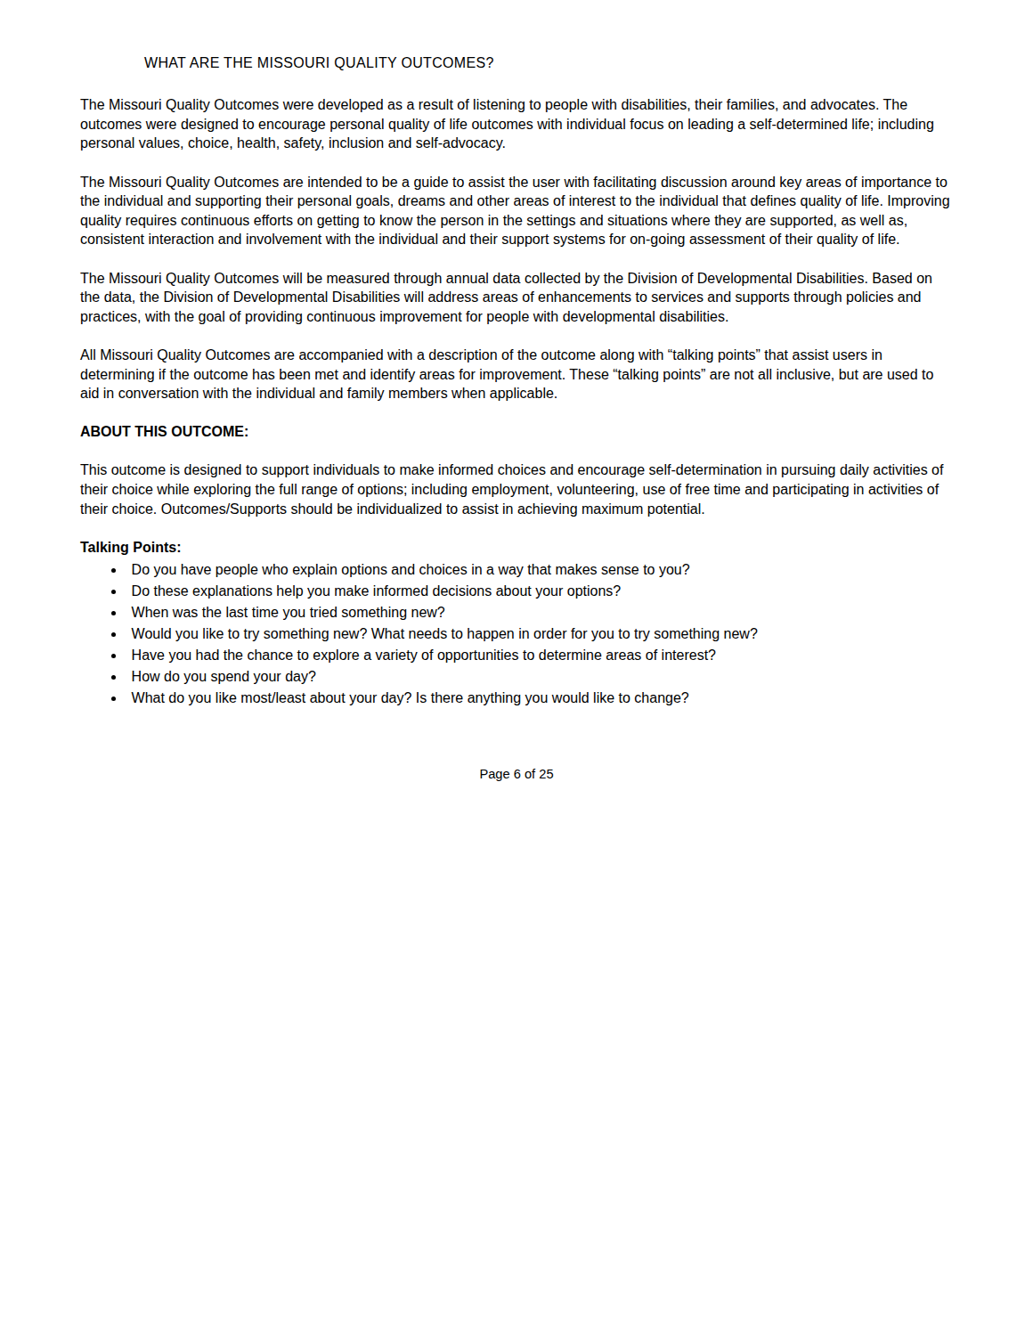WHAT ARE THE MISSOURI QUALITY OUTCOMES?
The Missouri Quality Outcomes were developed as a result of listening to people with disabilities, their families, and advocates. The outcomes were designed to encourage personal quality of life outcomes with individual focus on leading a self-determined life; including personal values, choice, health, safety, inclusion and self-advocacy.
The Missouri Quality Outcomes are intended to be a guide to assist the user with facilitating discussion around key areas of importance to the individual and supporting their personal goals, dreams and other areas of interest to the individual that defines quality of life. Improving quality requires continuous efforts on getting to know the person in the settings and situations where they are supported, as well as, consistent interaction and involvement with the individual and their support systems for on-going assessment of their quality of life.
The Missouri Quality Outcomes will be measured through annual data collected by the Division of Developmental Disabilities. Based on the data, the Division of Developmental Disabilities will address areas of enhancements to services and supports through policies and practices, with the goal of providing continuous improvement for people with developmental disabilities.
All Missouri Quality Outcomes are accompanied with a description of the outcome along with “talking points” that assist users in determining if the outcome has been met and identify areas for improvement. These “talking points” are not all inclusive, but are used to aid in conversation with the individual and family members when applicable.
ABOUT THIS OUTCOME:
This outcome is designed to support individuals to make informed choices and encourage self-determination in pursuing daily activities of their choice while exploring the full range of options; including employment, volunteering, use of free time and participating in activities of their choice. Outcomes/Supports should be individualized to assist in achieving maximum potential.
Talking Points:
Do you have people who explain options and choices in a way that makes sense to you?
Do these explanations help you make informed decisions about your options?
When was the last time you tried something new?
Would you like to try something new? What needs to happen in order for you to try something new?
Have you had the chance to explore a variety of opportunities to determine areas of interest?
How do you spend your day?
What do you like most/least about your day? Is there anything you would like to change?
Page 6 of 25